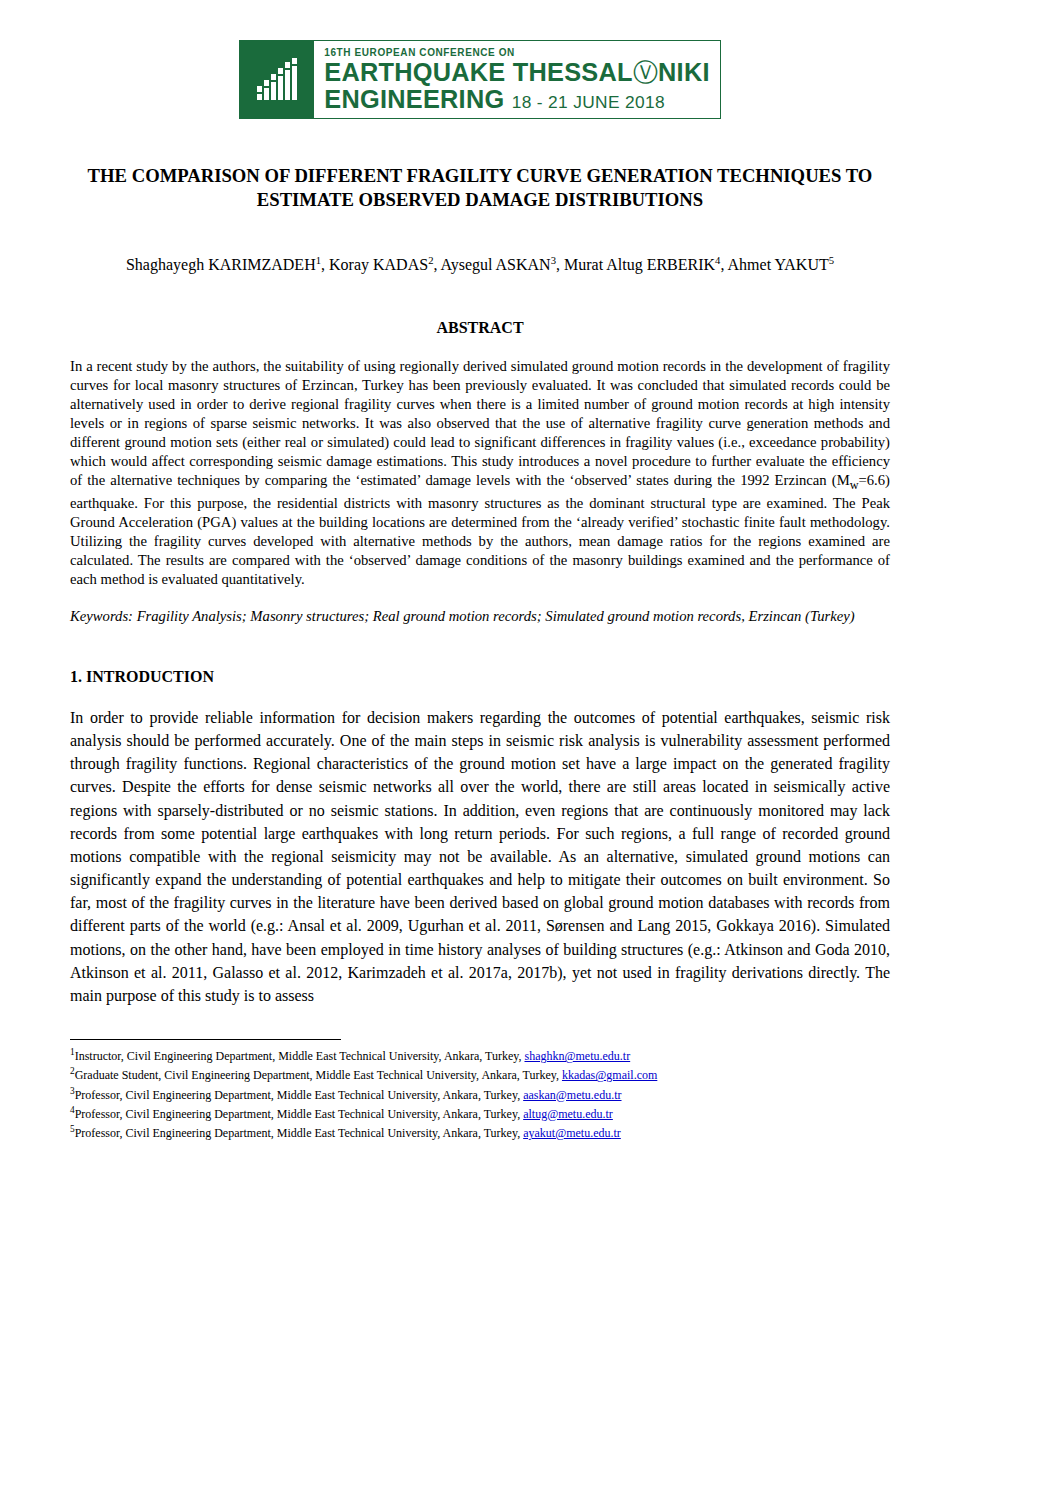16TH EUROPEAN CONFERENCE ON
EARTHQUAKE THESSALⓋNIKI
ENGINEERING 18 - 21 JUNE 2018
The Comparison of Different Fragility Curve Generation Techniques to Estimate Observed Damage Distributions
Shaghayegh KARIMZADEH1, Koray KADAS2, Aysegul ASKAN3, Murat Altug ERBERIK4, Ahmet YAKUT5
ABSTRACT
In a recent study by the authors, the suitability of using regionally derived simulated ground motion records in the development of fragility curves for local masonry structures of Erzincan, Turkey has been previously evaluated. It was concluded that simulated records could be alternatively used in order to derive regional fragility curves when there is a limited number of ground motion records at high intensity levels or in regions of sparse seismic networks. It was also observed that the use of alternative fragility curve generation methods and different ground motion sets (either real or simulated) could lead to significant differences in fragility values (i.e., exceedance probability) which would affect corresponding seismic damage estimations. This study introduces a novel procedure to further evaluate the efficiency of the alternative techniques by comparing the ‘estimated’ damage levels with the ‘observed’ states during the 1992 Erzincan (Mw=6.6) earthquake. For this purpose, the residential districts with masonry structures as the dominant structural type are examined. The Peak Ground Acceleration (PGA) values at the building locations are determined from the ‘already verified’ stochastic finite fault methodology. Utilizing the fragility curves developed with alternative methods by the authors, mean damage ratios for the regions examined are calculated. The results are compared with the ‘observed’ damage conditions of the masonry buildings examined and the performance of each method is evaluated quantitatively.
Keywords: Fragility Analysis; Masonry structures; Real ground motion records; Simulated ground motion records, Erzincan (Turkey)
1. INTRODUCTION
In order to provide reliable information for decision makers regarding the outcomes of potential earthquakes, seismic risk analysis should be performed accurately. One of the main steps in seismic risk analysis is vulnerability assessment performed through fragility functions. Regional characteristics of the ground motion set have a large impact on the generated fragility curves. Despite the efforts for dense seismic networks all over the world, there are still areas located in seismically active regions with sparsely-distributed or no seismic stations. In addition, even regions that are continuously monitored may lack records from some potential large earthquakes with long return periods. For such regions, a full range of recorded ground motions compatible with the regional seismicity may not be available. As an alternative, simulated ground motions can significantly expand the understanding of potential earthquakes and help to mitigate their outcomes on built environment. So far, most of the fragility curves in the literature have been derived based on global ground motion databases with records from different parts of the world (e.g.: Ansal et al. 2009, Ugurhan et al. 2011, Sørensen and Lang 2015, Gokkaya 2016). Simulated motions, on the other hand, have been employed in time history analyses of building structures (e.g.: Atkinson and Goda 2010, Atkinson et al. 2011, Galasso et al. 2012, Karimzadeh et al. 2017a, 2017b), yet not used in fragility derivations directly. The main purpose of this study is to assess
1Instructor, Civil Engineering Department, Middle East Technical University, Ankara, Turkey, shaghkn@metu.edu.tr
2Graduate Student, Civil Engineering Department, Middle East Technical University, Ankara, Turkey, kkadas@gmail.com
3Professor, Civil Engineering Department, Middle East Technical University, Ankara, Turkey, aaskan@metu.edu.tr
4Professor, Civil Engineering Department, Middle East Technical University, Ankara, Turkey, altug@metu.edu.tr
5Professor, Civil Engineering Department, Middle East Technical University, Ankara, Turkey, ayakut@metu.edu.tr